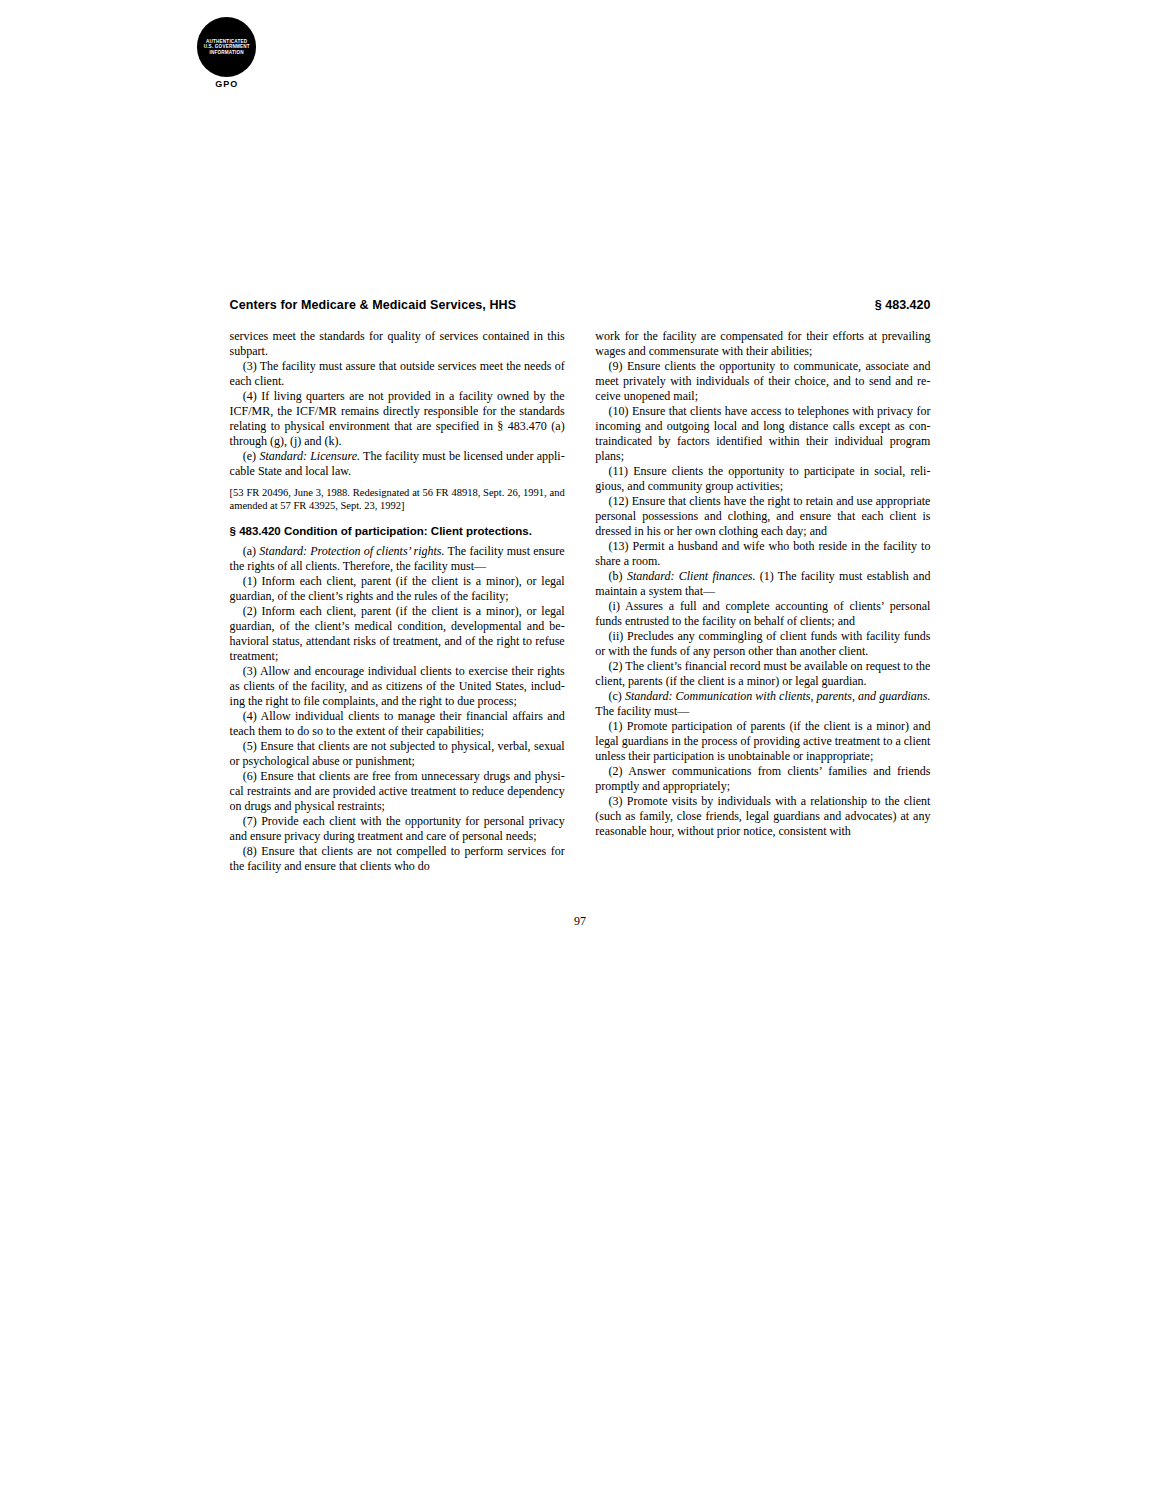AUTHENTICATED
U.S. GOVERNMENT
INFORMATION
GPO
Centers for Medicare & Medicaid Services, HHS
§ 483.420
services meet the standards for quality of services contained in this subpart.
(3) The facility must assure that outside services meet the needs of each client.
(4) If living quarters are not provided in a facility owned by the ICF/MR, the ICF/MR remains directly responsible for the standards relating to physical environment that are specified in § 483.470 (a) through (g), (j) and (k).
(e) Standard: Licensure. The facility must be licensed under applicable State and local law.
[53 FR 20496, June 3, 1988. Redesignated at 56 FR 48918, Sept. 26, 1991, and amended at 57 FR 43925, Sept. 23, 1992]
§ 483.420 Condition of participation: Client protections.
(a) Standard: Protection of clients’ rights. The facility must ensure the rights of all clients. Therefore, the facility must—
(1) Inform each client, parent (if the client is a minor), or legal guardian, of the client’s rights and the rules of the facility;
(2) Inform each client, parent (if the client is a minor), or legal guardian, of the client’s medical condition, developmental and behavioral status, attendant risks of treatment, and of the right to refuse treatment;
(3) Allow and encourage individual clients to exercise their rights as clients of the facility, and as citizens of the United States, including the right to file complaints, and the right to due process;
(4) Allow individual clients to manage their financial affairs and teach them to do so to the extent of their capabilities;
(5) Ensure that clients are not subjected to physical, verbal, sexual or psychological abuse or punishment;
(6) Ensure that clients are free from unnecessary drugs and physical restraints and are provided active treatment to reduce dependency on drugs and physical restraints;
(7) Provide each client with the opportunity for personal privacy and ensure privacy during treatment and care of personal needs;
(8) Ensure that clients are not compelled to perform services for the facility and ensure that clients who do
work for the facility are compensated for their efforts at prevailing wages and commensurate with their abilities;
(9) Ensure clients the opportunity to communicate, associate and meet privately with individuals of their choice, and to send and receive unopened mail;
(10) Ensure that clients have access to telephones with privacy for incoming and outgoing local and long distance calls except as contraindicated by factors identified within their individual program plans;
(11) Ensure clients the opportunity to participate in social, religious, and community group activities;
(12) Ensure that clients have the right to retain and use appropriate personal possessions and clothing, and ensure that each client is dressed in his or her own clothing each day; and
(13) Permit a husband and wife who both reside in the facility to share a room.
(b) Standard: Client finances. (1) The facility must establish and maintain a system that—
(i) Assures a full and complete accounting of clients’ personal funds entrusted to the facility on behalf of clients; and
(ii) Precludes any commingling of client funds with facility funds or with the funds of any person other than another client.
(2) The client’s financial record must be available on request to the client, parents (if the client is a minor) or legal guardian.
(c) Standard: Communication with clients, parents, and guardians. The facility must—
(1) Promote participation of parents (if the client is a minor) and legal guardians in the process of providing active treatment to a client unless their participation is unobtainable or inappropriate;
(2) Answer communications from clients’ families and friends promptly and appropriately;
(3) Promote visits by individuals with a relationship to the client (such as family, close friends, legal guardians and advocates) at any reasonable hour, without prior notice, consistent with
97